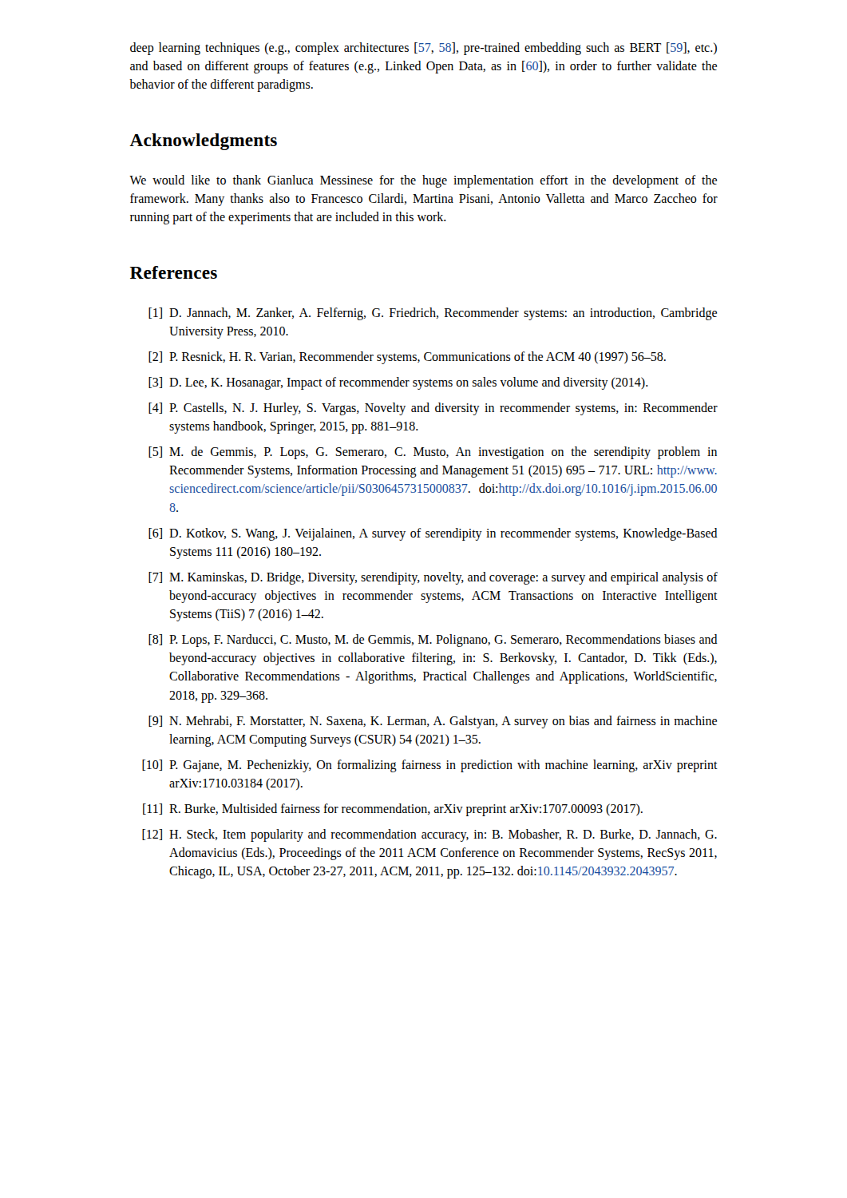deep learning techniques (e.g., complex architectures [57, 58], pre-trained embedding such as BERT [59], etc.) and based on different groups of features (e.g., Linked Open Data, as in [60]), in order to further validate the behavior of the different paradigms.
Acknowledgments
We would like to thank Gianluca Messinese for the huge implementation effort in the development of the framework. Many thanks also to Francesco Cilardi, Martina Pisani, Antonio Valletta and Marco Zaccheo for running part of the experiments that are included in this work.
References
D. Jannach, M. Zanker, A. Felfernig, G. Friedrich, Recommender systems: an introduction, Cambridge University Press, 2010.
P. Resnick, H. R. Varian, Recommender systems, Communications of the ACM 40 (1997) 56–58.
D. Lee, K. Hosanagar, Impact of recommender systems on sales volume and diversity (2014).
P. Castells, N. J. Hurley, S. Vargas, Novelty and diversity in recommender systems, in: Recommender systems handbook, Springer, 2015, pp. 881–918.
M. de Gemmis, P. Lops, G. Semeraro, C. Musto, An investigation on the serendipity problem in Recommender Systems, Information Processing and Management 51 (2015) 695 – 717. URL: http://www.sciencedirect.com/science/article/pii/S0306457315000837. doi: http://dx.doi.org/10.1016/j.ipm.2015.06.008.
D. Kotkov, S. Wang, J. Veijalainen, A survey of serendipity in recommender systems, Knowledge-Based Systems 111 (2016) 180–192.
M. Kaminskas, D. Bridge, Diversity, serendipity, novelty, and coverage: a survey and empirical analysis of beyond-accuracy objectives in recommender systems, ACM Transactions on Interactive Intelligent Systems (TiiS) 7 (2016) 1–42.
P. Lops, F. Narducci, C. Musto, M. de Gemmis, M. Polignano, G. Semeraro, Recommendations biases and beyond-accuracy objectives in collaborative filtering, in: S. Berkovsky, I. Cantador, D. Tikk (Eds.), Collaborative Recommendations - Algorithms, Practical Challenges and Applications, WorldScientific, 2018, pp. 329–368.
N. Mehrabi, F. Morstatter, N. Saxena, K. Lerman, A. Galstyan, A survey on bias and fairness in machine learning, ACM Computing Surveys (CSUR) 54 (2021) 1–35.
P. Gajane, M. Pechenizkiy, On formalizing fairness in prediction with machine learning, arXiv preprint arXiv:1710.03184 (2017).
R. Burke, Multisided fairness for recommendation, arXiv preprint arXiv:1707.00093 (2017).
H. Steck, Item popularity and recommendation accuracy, in: B. Mobasher, R. D. Burke, D. Jannach, G. Adomavicius (Eds.), Proceedings of the 2011 ACM Conference on Recommender Systems, RecSys 2011, Chicago, IL, USA, October 23-27, 2011, ACM, 2011, pp. 125–132. doi: 10.1145/2043932.2043957.